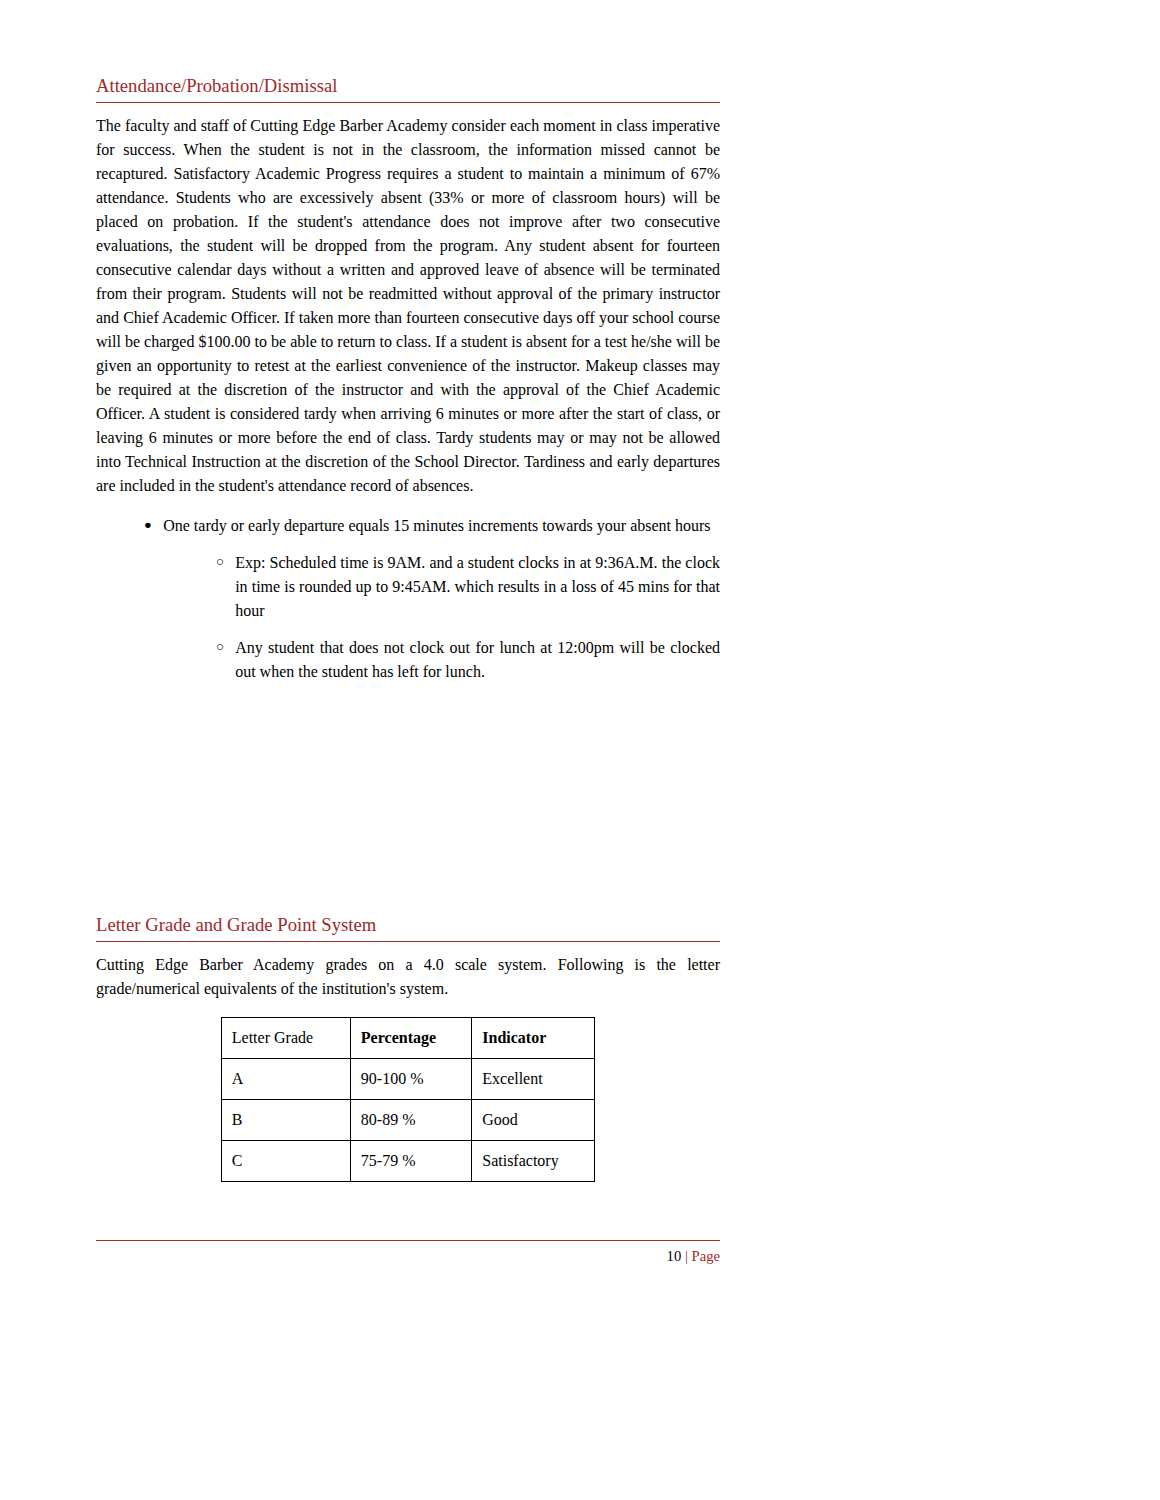Attendance/Probation/Dismissal
The faculty and staff of Cutting Edge Barber Academy consider each moment in class imperative for success. When the student is not in the classroom, the information missed cannot be recaptured. Satisfactory Academic Progress requires a student to maintain a minimum of 67% attendance. Students who are excessively absent (33% or more of classroom hours) will be placed on probation. If the student's attendance does not improve after two consecutive evaluations, the student will be dropped from the program. Any student absent for fourteen consecutive calendar days without a written and approved leave of absence will be terminated from their program. Students will not be readmitted without approval of the primary instructor and Chief Academic Officer. If taken more than fourteen consecutive days off your school course will be charged $100.00 to be able to return to class. If a student is absent for a test he/she will be given an opportunity to retest at the earliest convenience of the instructor. Makeup classes may be required at the discretion of the instructor and with the approval of the Chief Academic Officer. A student is considered tardy when arriving 6 minutes or more after the start of class, or leaving 6 minutes or more before the end of class. Tardy students may or may not be allowed into Technical Instruction at the discretion of the School Director. Tardiness and early departures are included in the student's attendance record of absences.
One tardy or early departure equals 15 minutes increments towards your absent hours
Exp: Scheduled time is 9AM. and a student clocks in at 9:36A.M. the clock in time is rounded up to 9:45AM. which results in a loss of 45 mins for that hour
Any student that does not clock out for lunch at 12:00pm will be clocked out when the student has left for lunch.
Letter Grade and Grade Point System
Cutting Edge Barber Academy grades on a 4.0 scale system. Following is the letter grade/numerical equivalents of the institution's system.
| Letter Grade | Percentage | Indicator |
| --- | --- | --- |
| A | 90-100 % | Excellent |
| B | 80-89 % | Good |
| C | 75-79 % | Satisfactory |
10 | Page